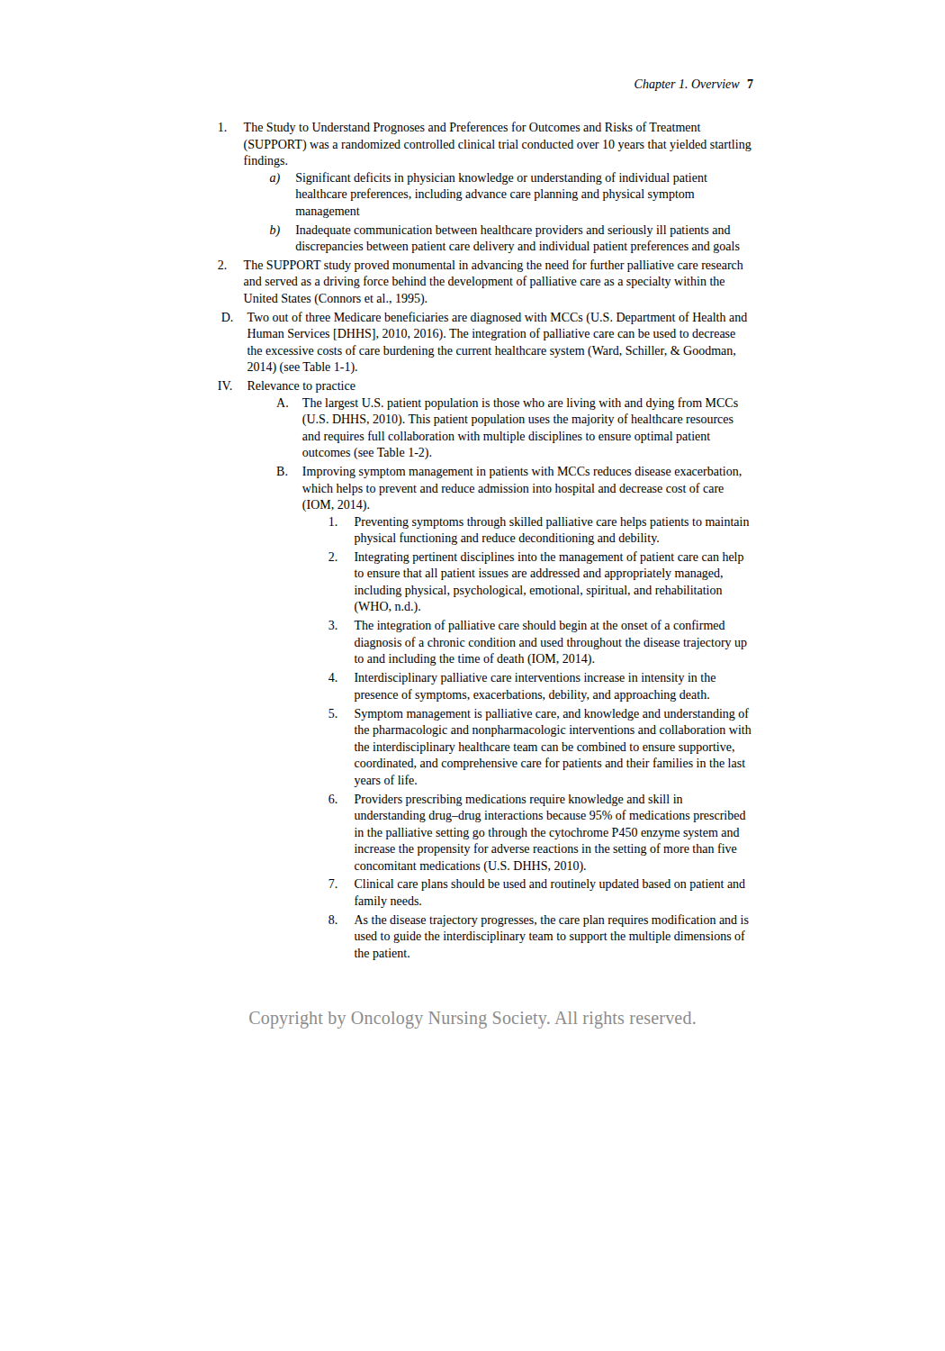Chapter 1. Overview7
1. The Study to Understand Prognoses and Preferences for Outcomes and Risks of Treatment (SUPPORT) was a randomized controlled clinical trial conducted over 10 years that yielded startling findings.
a) Significant deficits in physician knowledge or understanding of individual patient healthcare preferences, including advance care planning and physical symptom management
b) Inadequate communication between healthcare providers and seriously ill patients and discrepancies between patient care delivery and individual patient preferences and goals
2. The SUPPORT study proved monumental in advancing the need for further palliative care research and served as a driving force behind the development of palliative care as a specialty within the United States (Connors et al., 1995).
D. Two out of three Medicare beneficiaries are diagnosed with MCCs (U.S. Department of Health and Human Services [DHHS], 2010, 2016). The integration of palliative care can be used to decrease the excessive costs of care burdening the current healthcare system (Ward, Schiller, & Goodman, 2014) (see Table 1-1).
IV. Relevance to practice
A. The largest U.S. patient population is those who are living with and dying from MCCs (U.S. DHHS, 2010). This patient population uses the majority of healthcare resources and requires full collaboration with multiple disciplines to ensure optimal patient outcomes (see Table 1-2).
B. Improving symptom management in patients with MCCs reduces disease exacerbation, which helps to prevent and reduce admission into hospital and decrease cost of care (IOM, 2014).
1. Preventing symptoms through skilled palliative care helps patients to maintain physical functioning and reduce deconditioning and debility.
2. Integrating pertinent disciplines into the management of patient care can help to ensure that all patient issues are addressed and appropriately managed, including physical, psychological, emotional, spiritual, and rehabilitation (WHO, n.d.).
3. The integration of palliative care should begin at the onset of a confirmed diagnosis of a chronic condition and used throughout the disease trajectory up to and including the time of death (IOM, 2014).
4. Interdisciplinary palliative care interventions increase in intensity in the presence of symptoms, exacerbations, debility, and approaching death.
5. Symptom management is palliative care, and knowledge and understanding of the pharmacologic and nonpharmacologic interventions and collaboration with the interdisciplinary healthcare team can be combined to ensure supportive, coordinated, and comprehensive care for patients and their families in the last years of life.
6. Providers prescribing medications require knowledge and skill in understanding drug–drug interactions because 95% of medications prescribed in the palliative setting go through the cytochrome P450 enzyme system and increase the propensity for adverse reactions in the setting of more than five concomitant medications (U.S. DHHS, 2010).
7. Clinical care plans should be used and routinely updated based on patient and family needs.
8. As the disease trajectory progresses, the care plan requires modification and is used to guide the interdisciplinary team to support the multiple dimensions of the patient.
Copyright by Oncology Nursing Society. All rights reserved.